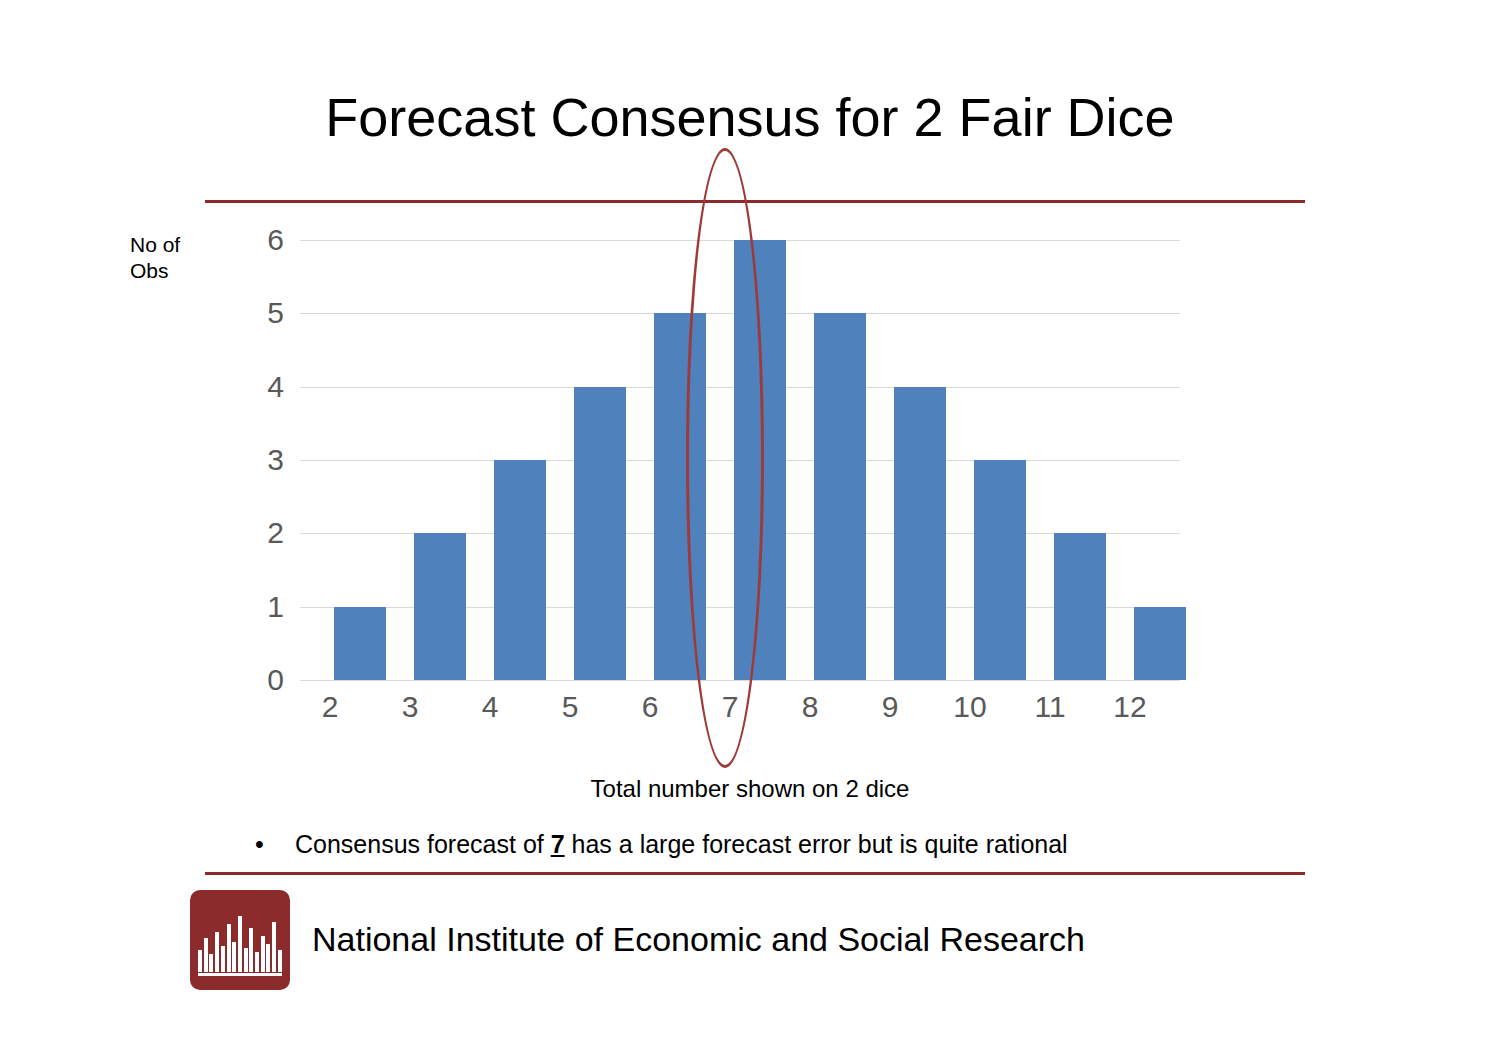Forecast Consensus for 2 Fair Dice
No of
Obs
6
5
4
3
2
1
0
2
3
4
5
6
7
8
9
10
11
12
Total number shown on 2 dice
• Consensus forecast of 7 has a large forecast error but is quite rational
National Institute of Economic and Social Research